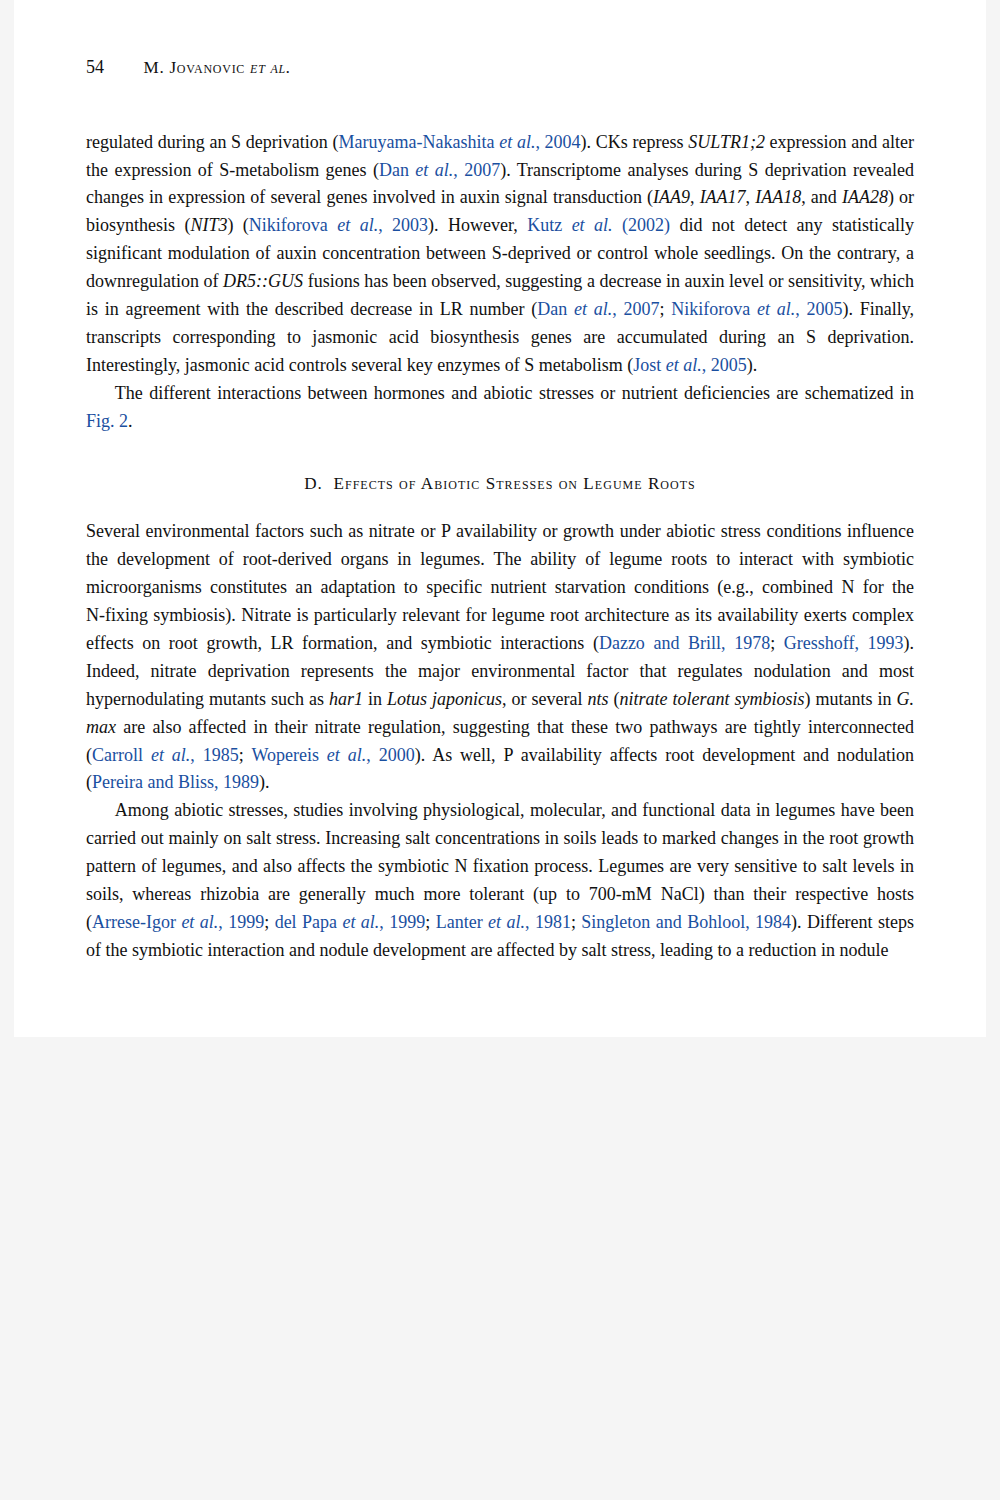54 M. Jovanovic et al.
regulated during an S deprivation (Maruyama‑Nakashita et al., 2004). CKs repress SULTR1;2 expression and alter the expression of S‑metabolism genes (Dan et al., 2007). Transcriptome analyses during S deprivation revealed changes in expression of several genes involved in auxin signal transduction (IAA9, IAA17, IAA18, and IAA28) or biosynthesis (NIT3) (Nikiforova et al., 2003). However, Kutz et al. (2002) did not detect any statistically significant modulation of auxin concentration between S‑deprived or control whole seedlings. On the contrary, a downregulation of DR5::GUS fusions has been observed, suggesting a decrease in auxin level or sensitivity, which is in agreement with the described decrease in LR number (Dan et al., 2007; Nikiforova et al., 2005). Finally, transcripts corresponding to jasmonic acid biosynthesis genes are accumulated during an S deprivation. Interestingly, jasmonic acid controls several key enzymes of S metabolism (Jost et al., 2005).
The different interactions between hormones and abiotic stresses or nutrient deficiencies are schematized in Fig. 2.
D. Effects of Abiotic Stresses on Legume Roots
Several environmental factors such as nitrate or P availability or growth under abiotic stress conditions influence the development of root‑derived organs in legumes. The ability of legume roots to interact with symbiotic microorganisms constitutes an adaptation to specific nutrient starvation conditions (e.g., combined N for the N‑fixing symbiosis). Nitrate is particularly relevant for legume root architecture as its availability exerts complex effects on root growth, LR formation, and symbiotic interactions (Dazzo and Brill, 1978; Gresshoff, 1993). Indeed, nitrate deprivation represents the major environmental factor that regulates nodulation and most hypernodulating mutants such as har1 in Lotus japonicus, or several nts (nitrate tolerant symbiosis) mutants in G. max are also affected in their nitrate regulation, suggesting that these two pathways are tightly interconnected (Carroll et al., 1985; Wopereis et al., 2000). As well, P availability affects root development and nodulation (Pereira and Bliss, 1989).
Among abiotic stresses, studies involving physiological, molecular, and functional data in legumes have been carried out mainly on salt stress. Increasing salt concentrations in soils leads to marked changes in the root growth pattern of legumes, and also affects the symbiotic N fixation process. Legumes are very sensitive to salt levels in soils, whereas rhizobia are generally much more tolerant (up to 700‑mM NaCl) than their respective hosts (Arrese‑Igor et al., 1999; del Papa et al., 1999; Lanter et al., 1981; Singleton and Bohlool, 1984). Different steps of the symbiotic interaction and nodule development are affected by salt stress, leading to a reduction in nodule